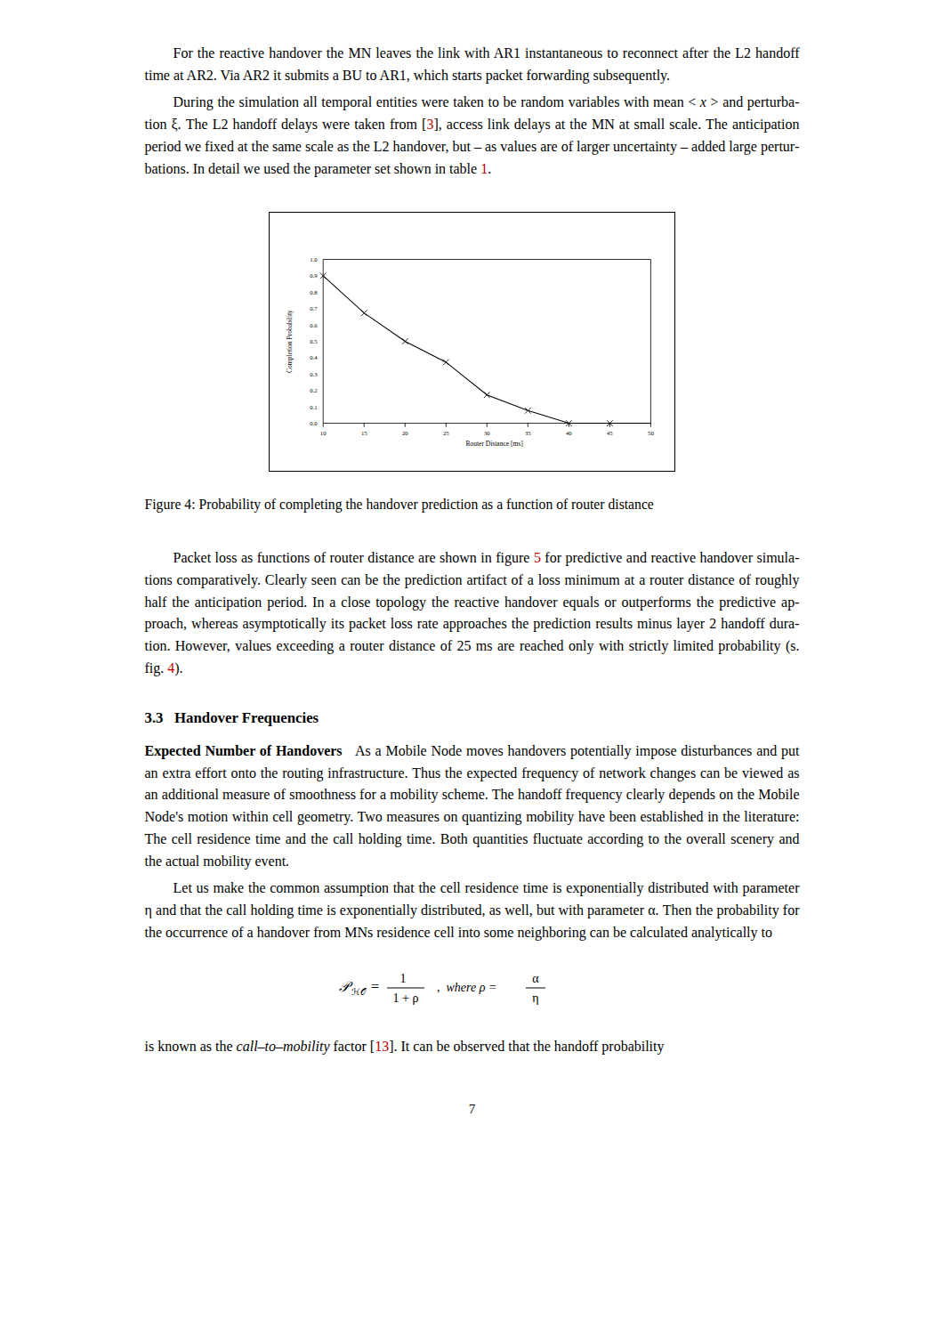For the reactive handover the MN leaves the link with AR1 instantaneous to reconnect after the L2 handoff time at AR2. Via AR2 it submits a BU to AR1, which starts packet forwarding subsequently.
During the simulation all temporal entities were taken to be random variables with mean < x > and perturbation ξ. The L2 handoff delays were taken from [3], access link delays at the MN at small scale. The anticipation period we fixed at the same scale as the L2 handover, but – as values are of larger uncertainty – added large perturbations. In detail we used the parameter set shown in table 1.
Completion Probability Router Distance [ms] 1.0 0.9 0.8 0.7 0.6 0.5 0.4 0.3 0.2 0.1 0.0 10 15 20 25 30 35 40 45 50
Figure 4: Probability of completing the handover prediction as a function of router distance
Packet loss as functions of router distance are shown in figure 5 for predictive and reactive handover simulations comparatively. Clearly seen can be the prediction artifact of a loss minimum at a router distance of roughly half the anticipation period. In a close topology the reactive handover equals or outperforms the predictive approach, whereas asymptotically its packet loss rate approaches the prediction results minus layer 2 handoff duration. However, values exceeding a router distance of 25 ms are reached only with strictly limited probability (s. fig. 4).
3.3 Handover Frequencies
Expected Number of Handovers As a Mobile Node moves handovers potentially impose disturbances and put an extra effort onto the routing infrastructure. Thus the expected frequency of network changes can be viewed as an additional measure of smoothness for a mobility scheme. The handoff frequency clearly depends on the Mobile Node's motion within cell geometry. Two measures on quantizing mobility have been established in the literature: The cell residence time and the call holding time. Both quantities fluctuate according to the overall scenery and the actual mobility event.
Let us make the common assumption that the cell residence time is exponentially distributed with parameter η and that the call holding time is exponentially distributed, as well, but with parameter α. Then the probability for the occurrence of a handover from MNs residence cell into some neighboring can be calculated analytically to
𝒫 ℋ𝒪 = 1 1 + ρ , where ρ = α η
is known as the call–to–mobility factor [13]. It can be observed that the handoff probability
7